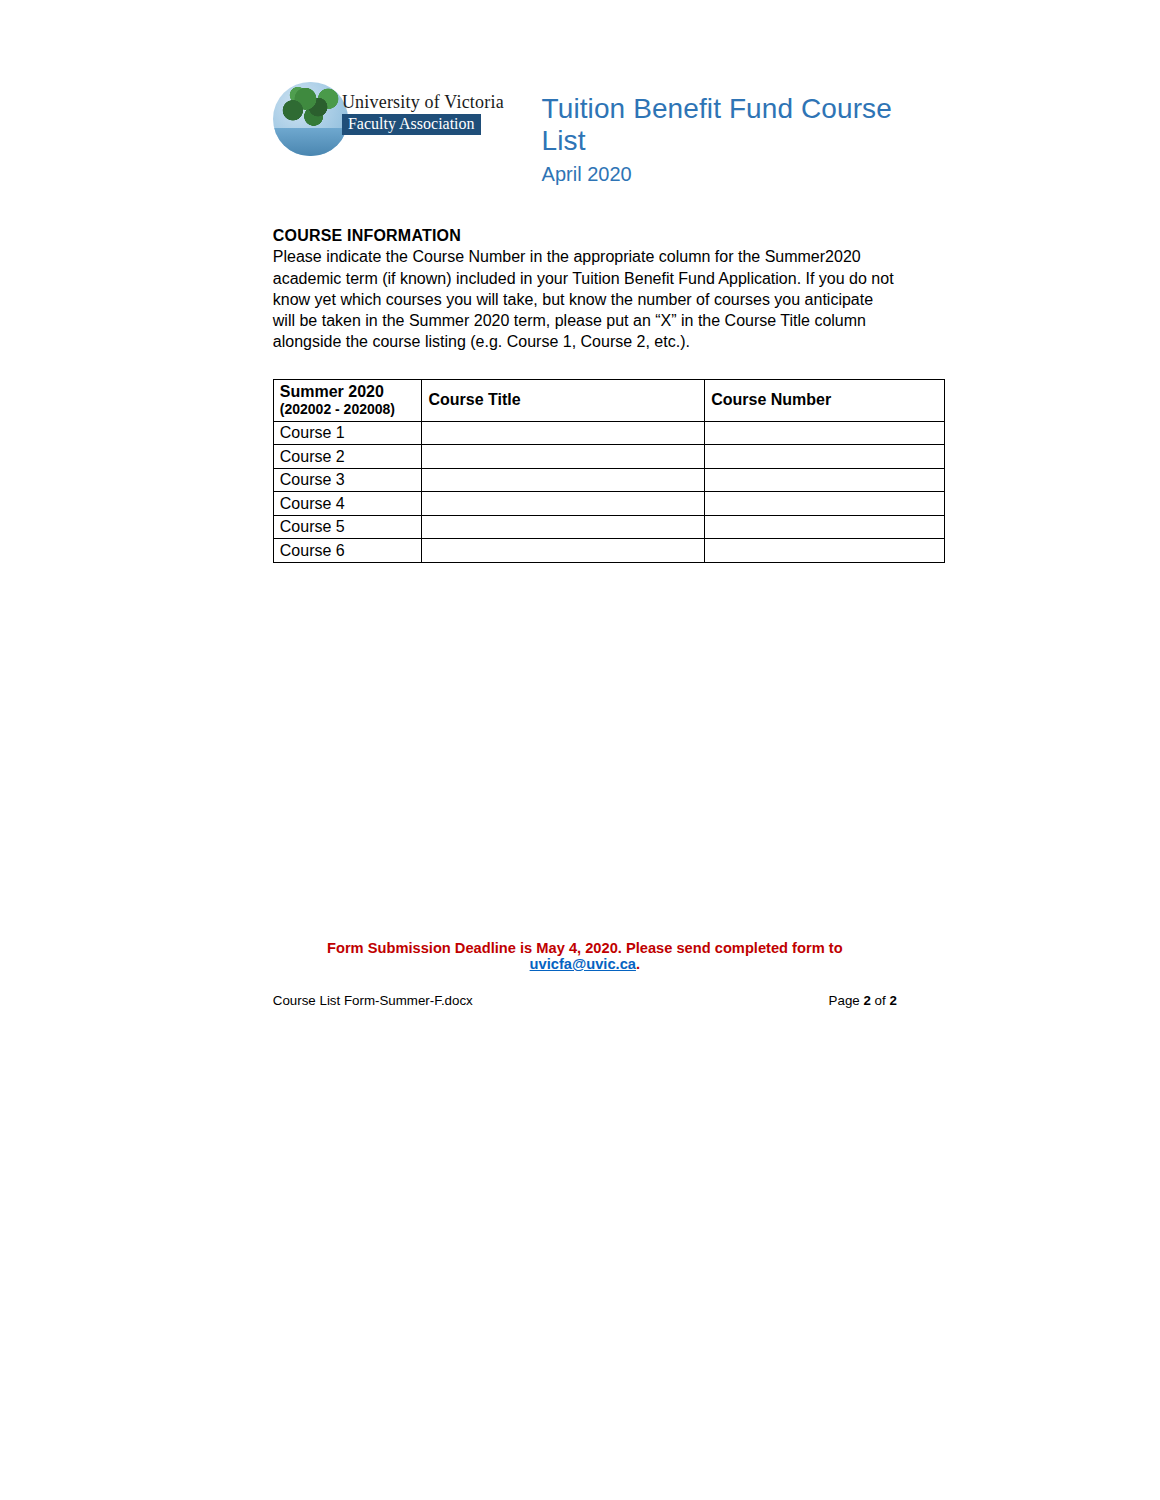University of Victoria
Faculty Association
Tuition Benefit Fund Course List
April 2020
COURSE INFORMATION
Please indicate the Course Number in the appropriate column for the Summer2020 academic term (if known) included in your Tuition Benefit Fund Application. If you do not know yet which courses you will take, but know the number of courses you anticipate will be taken in the Summer 2020 term, please put an “X” in the Course Title column alongside the course listing (e.g. Course 1, Course 2, etc.).
| Summer 2020 (202002 - 202008) | Course Title | Course Number |
| --- | --- | --- |
| Course 1 | | |
| Course 2 | | |
| Course 3 | | |
| Course 4 | | |
| Course 5 | | |
| Course 6 | | |
Form Submission Deadline is May 4, 2020. Please send completed form to uvicfa@uvic.ca.
Course List Form-Summer-F.docx
Page 2 of 2